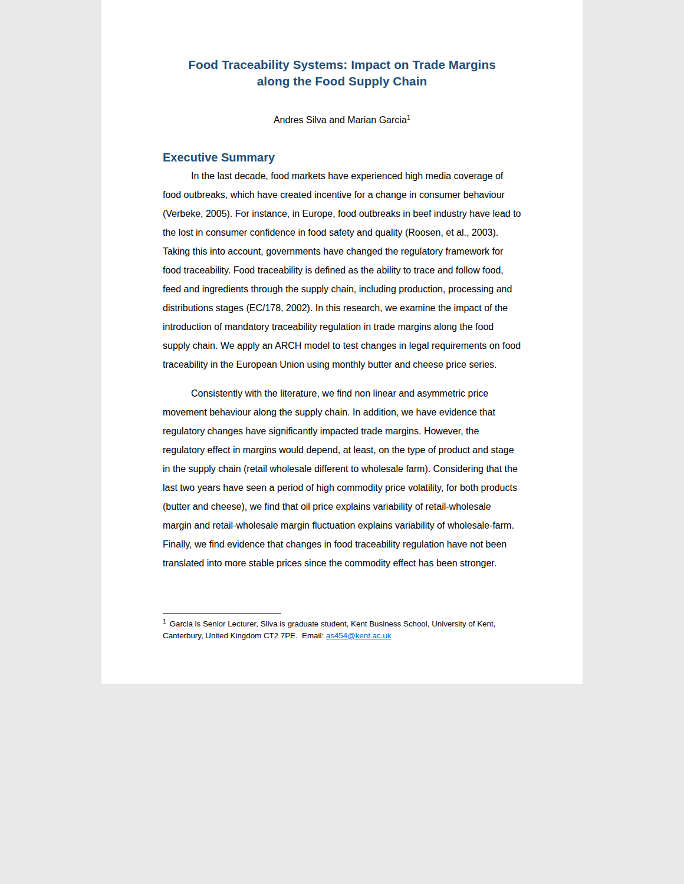Food Traceability Systems: Impact on Trade Margins
along the Food Supply Chain
Andres Silva and Marian Garcia1
Executive Summary
In the last decade, food markets have experienced high media coverage of food outbreaks, which have created incentive for a change in consumer behaviour (Verbeke, 2005). For instance, in Europe, food outbreaks in beef industry have lead to the lost in consumer confidence in food safety and quality (Roosen, et al., 2003). Taking this into account, governments have changed the regulatory framework for food traceability. Food traceability is defined as the ability to trace and follow food, feed and ingredients through the supply chain, including production, processing and distributions stages (EC/178, 2002). In this research, we examine the impact of the introduction of mandatory traceability regulation in trade margins along the food supply chain. We apply an ARCH model to test changes in legal requirements on food traceability in the European Union using monthly butter and cheese price series.
Consistently with the literature, we find non linear and asymmetric price movement behaviour along the supply chain. In addition, we have evidence that regulatory changes have significantly impacted trade margins. However, the regulatory effect in margins would depend, at least, on the type of product and stage in the supply chain (retail wholesale different to wholesale farm). Considering that the last two years have seen a period of high commodity price volatility, for both products (butter and cheese), we find that oil price explains variability of retail-wholesale margin and retail-wholesale margin fluctuation explains variability of wholesale-farm. Finally, we find evidence that changes in food traceability regulation have not been translated into more stable prices since the commodity effect has been stronger.
1 Garcia is Senior Lecturer, Silva is graduate student, Kent Business School, University of Kent, Canterbury, United Kingdom CT2 7PE. Email: as454@kent.ac.uk